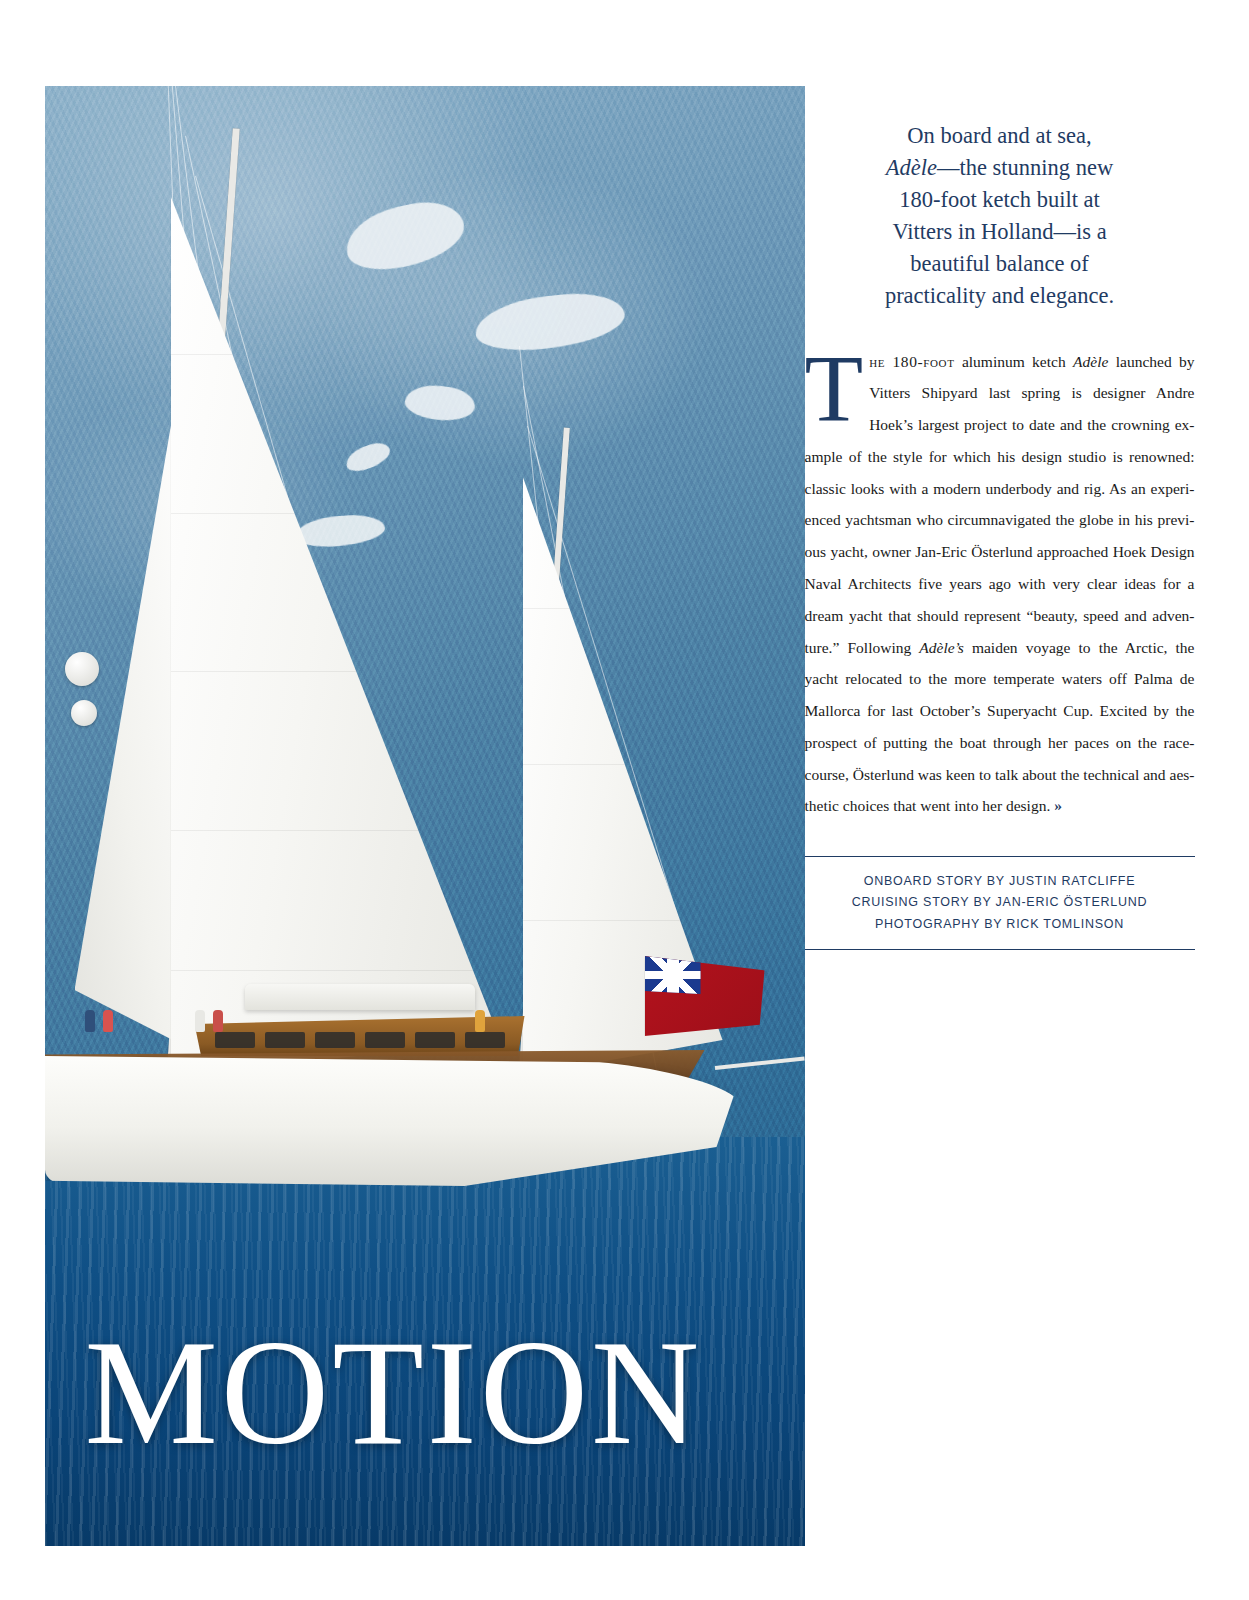MOTION
On board and at sea,
Adèle—the stunning new
180-foot ketch built at
Vitters in Holland—is a
beautiful balance of
practicality and elegance.
The 180-foot aluminum ketch Adèle launched by Vitters Shipyard last spring is designer Andre Hoek’s largest project to date and the crowning example of the style for which his design studio is renowned: classic looks with a modern underbody and rig. As an experienced yachtsman who circumnavigated the globe in his previous yacht, owner Jan-Eric Österlund approached Hoek Design Naval Architects five years ago with very clear ideas for a dream yacht that should represent “beauty, speed and adventure.” Following Adèle’s maiden voyage to the Arctic, the yacht relocated to the more temperate waters off Palma de Mallorca for last October’s Superyacht Cup. Excited by the prospect of putting the boat through her paces on the racecourse, Österlund was keen to talk about the technical and aesthetic choices that went into her design. »
Onboard story by Justin Ratcliffe
Cruising story by Jan-Eric Österlund
Photography by Rick Tomlinson